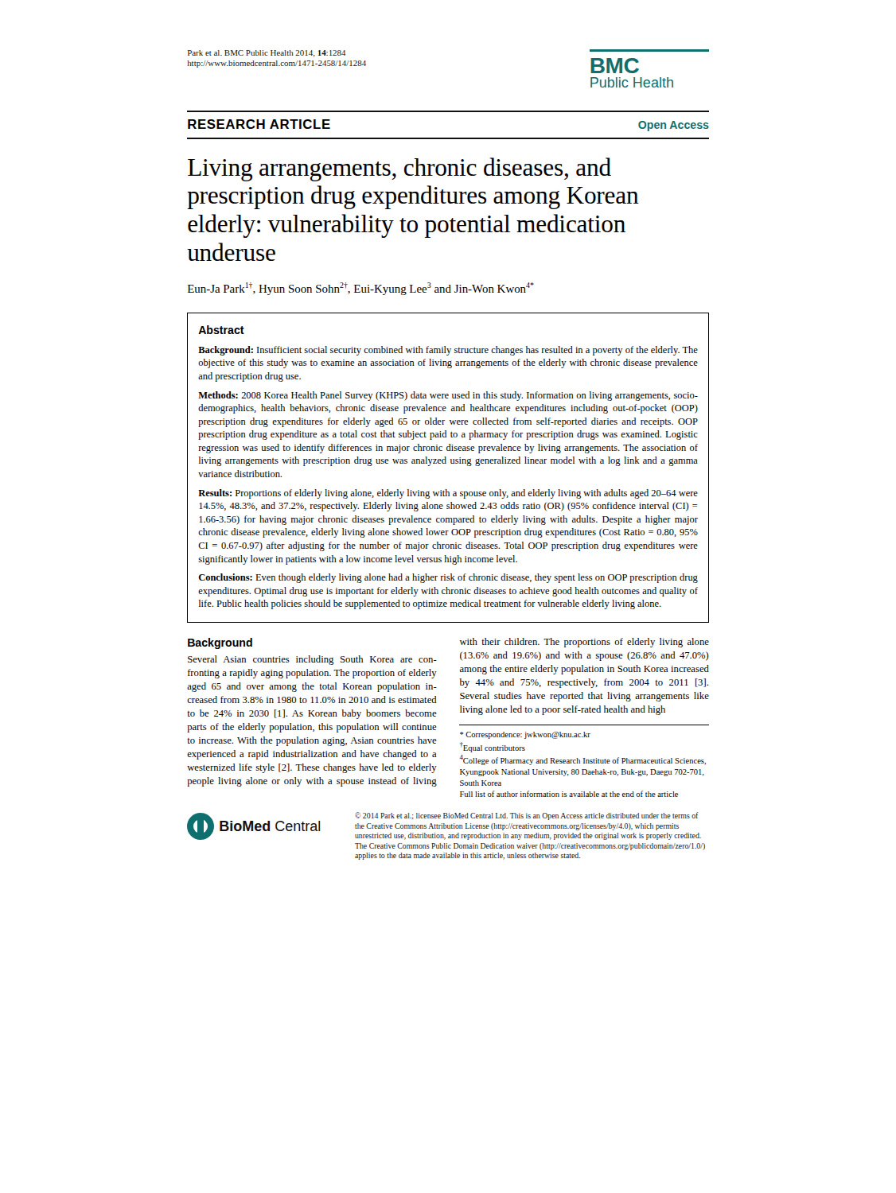Park et al. BMC Public Health 2014, 14:1284
http://www.biomedcentral.com/1471-2458/14/1284
BMC Public Health
RESEARCH ARTICLE Open Access
Living arrangements, chronic diseases, and prescription drug expenditures among Korean elderly: vulnerability to potential medication underuse
Eun-Ja Park1†, Hyun Soon Sohn2†, Eui-Kyung Lee3 and Jin-Won Kwon4*
Abstract
Background: Insufficient social security combined with family structure changes has resulted in a poverty of the elderly. The objective of this study was to examine an association of living arrangements of the elderly with chronic disease prevalence and prescription drug use.
Methods: 2008 Korea Health Panel Survey (KHPS) data were used in this study. Information on living arrangements, socio-demographics, health behaviors, chronic disease prevalence and healthcare expenditures including out-of-pocket (OOP) prescription drug expenditures for elderly aged 65 or older were collected from self-reported diaries and receipts. OOP prescription drug expenditure as a total cost that subject paid to a pharmacy for prescription drugs was examined. Logistic regression was used to identify differences in major chronic disease prevalence by living arrangements. The association of living arrangements with prescription drug use was analyzed using generalized linear model with a log link and a gamma variance distribution.
Results: Proportions of elderly living alone, elderly living with a spouse only, and elderly living with adults aged 20–64 were 14.5%, 48.3%, and 37.2%, respectively. Elderly living alone showed 2.43 odds ratio (OR) (95% confidence interval (CI) = 1.66-3.56) for having major chronic diseases prevalence compared to elderly living with adults. Despite a higher major chronic disease prevalence, elderly living alone showed lower OOP prescription drug expenditures (Cost Ratio = 0.80, 95% CI = 0.67-0.97) after adjusting for the number of major chronic diseases. Total OOP prescription drug expenditures were significantly lower in patients with a low income level versus high income level.
Conclusions: Even though elderly living alone had a higher risk of chronic disease, they spent less on OOP prescription drug expenditures. Optimal drug use is important for elderly with chronic diseases to achieve good health outcomes and quality of life. Public health policies should be supplemented to optimize medical treatment for vulnerable elderly living alone.
Background
Several Asian countries including South Korea are confronting a rapidly aging population. The proportion of elderly aged 65 and over among the total Korean population increased from 3.8% in 1980 to 11.0% in 2010 and is estimated to be 24% in 2030 [1]. As Korean baby boomers become parts of the elderly population, this population will continue to increase. With the population aging, Asian countries have experienced a rapid industrialization and have changed to a westernized life style [2]. These changes have led to elderly people living alone or only with a spouse instead of living with their children. The proportions of elderly living alone (13.6% and 19.6%) and with a spouse (26.8% and 47.0%) among the entire elderly population in South Korea increased by 44% and 75%, respectively, from 2004 to 2011 [3]. Several studies have reported that living arrangements like living alone led to a poor self-rated health and high
* Correspondence: jwkwon@knu.ac.kr
†Equal contributors
4College of Pharmacy and Research Institute of Pharmaceutical Sciences, Kyungpook National University, 80 Daehak-ro, Buk-gu, Daegu 702-701, South Korea
Full list of author information is available at the end of the article
BioMed Central
© 2014 Park et al.; licensee BioMed Central Ltd. This is an Open Access article distributed under the terms of the Creative Commons Attribution License (http://creativecommons.org/licenses/by/4.0), which permits unrestricted use, distribution, and reproduction in any medium, provided the original work is properly credited. The Creative Commons Public Domain Dedication waiver (http://creativecommons.org/publicdomain/zero/1.0/) applies to the data made available in this article, unless otherwise stated.